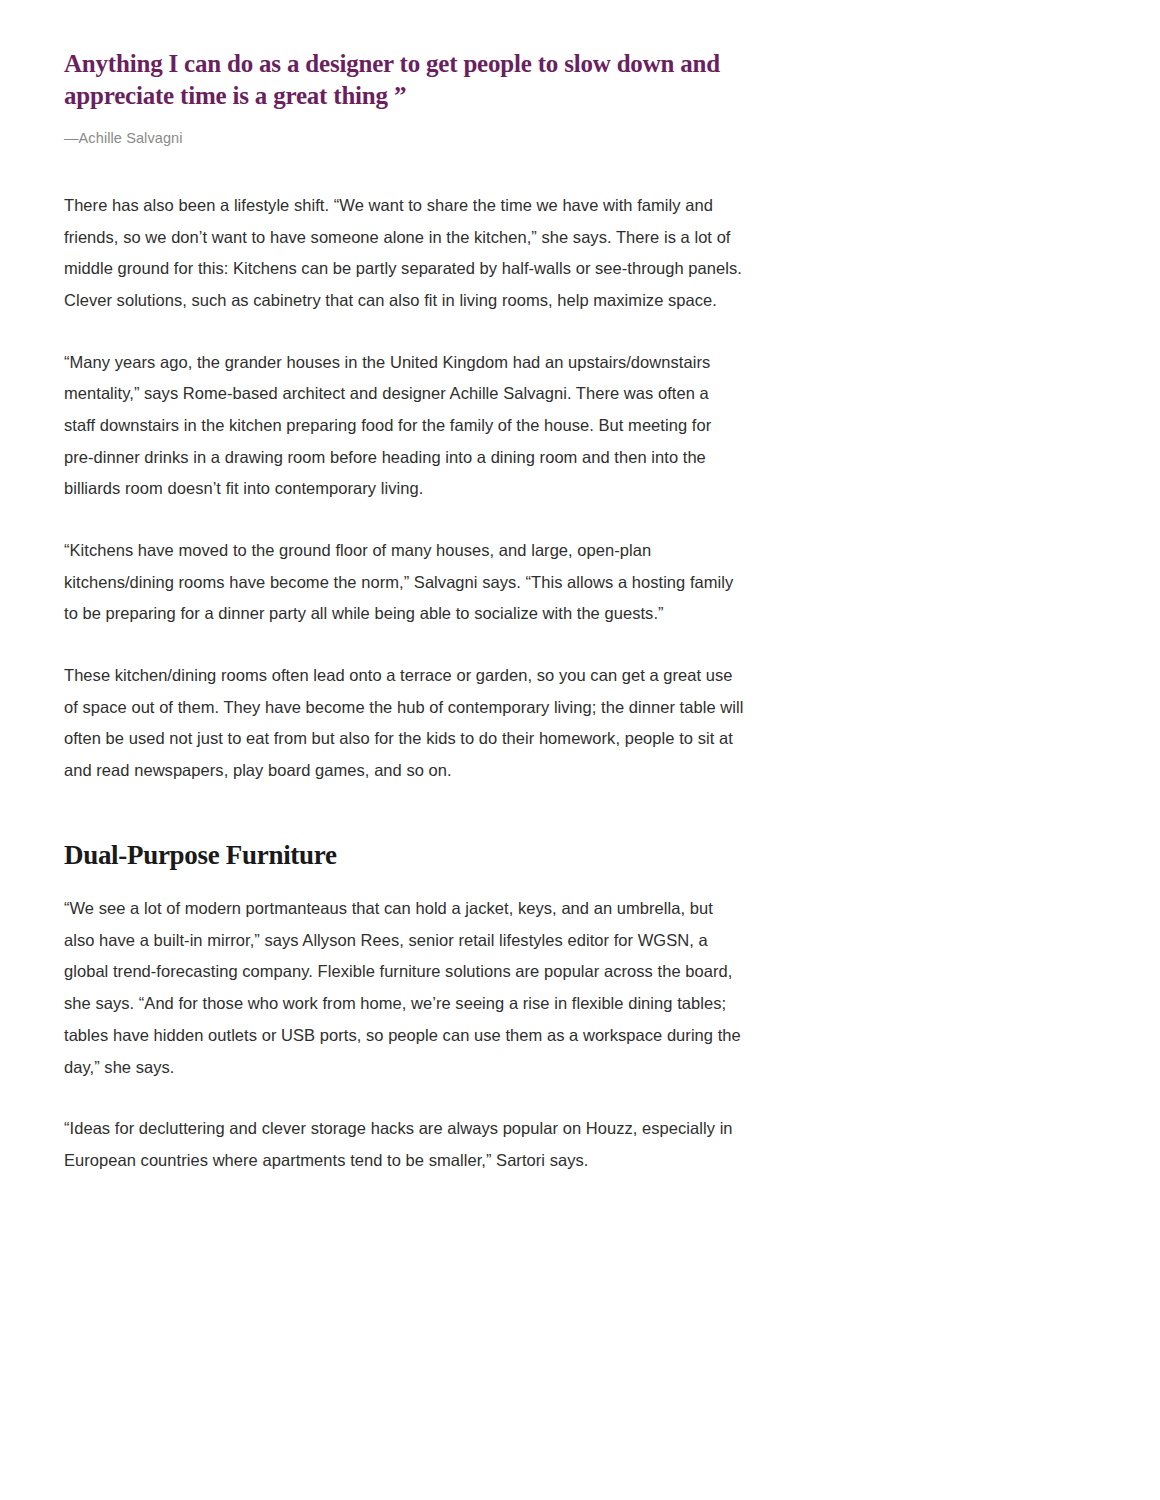Anything I can do as a designer to get people to slow down and appreciate time is a great thing ”
—Achille Salvagni
There has also been a lifestyle shift. “We want to share the time we have with family and friends, so we don’t want to have someone alone in the kitchen,” she says. There is a lot of middle ground for this: Kitchens can be partly separated by half-walls or see-through panels. Clever solutions, such as cabinetry that can also fit in living rooms, help maximize space.
“Many years ago, the grander houses in the United Kingdom had an upstairs/downstairs mentality,” says Rome-based architect and designer Achille Salvagni. There was often a staff downstairs in the kitchen preparing food for the family of the house. But meeting for pre-dinner drinks in a drawing room before heading into a dining room and then into the billiards room doesn’t fit into contemporary living.
“Kitchens have moved to the ground floor of many houses, and large, open-plan kitchens/dining rooms have become the norm,” Salvagni says. “This allows a hosting family to be preparing for a dinner party all while being able to socialize with the guests.”
These kitchen/dining rooms often lead onto a terrace or garden, so you can get a great use of space out of them. They have become the hub of contemporary living; the dinner table will often be used not just to eat from but also for the kids to do their homework, people to sit at and read newspapers, play board games, and so on.
Dual-Purpose Furniture
“We see a lot of modern portmanteaus that can hold a jacket, keys, and an umbrella, but also have a built-in mirror,” says Allyson Rees, senior retail lifestyles editor for WGSN, a global trend-forecasting company. Flexible furniture solutions are popular across the board, she says. “And for those who work from home, we’re seeing a rise in flexible dining tables; tables have hidden outlets or USB ports, so people can use them as a workspace during the day,” she says.
“Ideas for decluttering and clever storage hacks are always popular on Houzz, especially in European countries where apartments tend to be smaller,” Sartori says.